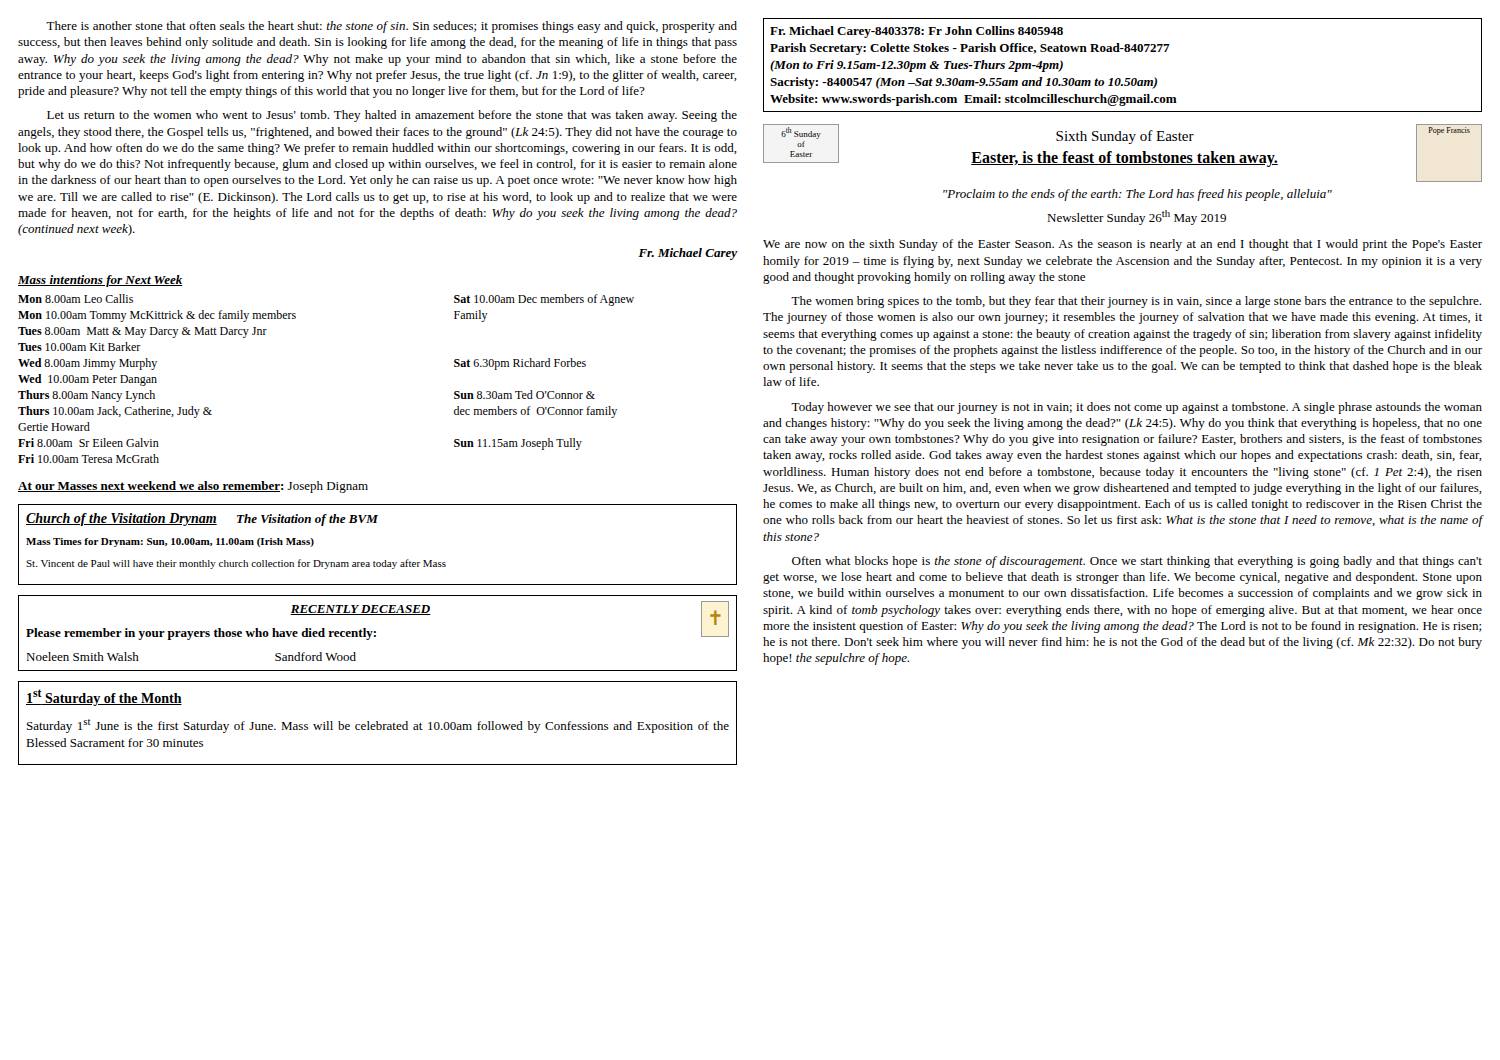There is another stone that often seals the heart shut: the stone of sin. Sin seduces; it promises things easy and quick, prosperity and success, but then leaves behind only solitude and death. Sin is looking for life among the dead, for the meaning of life in things that pass away. Why do you seek the living among the dead? Why not make up your mind to abandon that sin which, like a stone before the entrance to your heart, keeps God's light from entering in? Why not prefer Jesus, the true light (cf. Jn 1:9), to the glitter of wealth, career, pride and pleasure? Why not tell the empty things of this world that you no longer live for them, but for the Lord of life?
Let us return to the women who went to Jesus' tomb. They halted in amazement before the stone that was taken away. Seeing the angels, they stood there, the Gospel tells us, "frightened, and bowed their faces to the ground" (Lk 24:5). They did not have the courage to look up. And how often do we do the same thing? We prefer to remain huddled within our shortcomings, cowering in our fears. It is odd, but why do we do this? Not infrequently because, glum and closed up within ourselves, we feel in control, for it is easier to remain alone in the darkness of our heart than to open ourselves to the Lord. Yet only he can raise us up. A poet once wrote: "We never know how high we are. Till we are called to rise" (E. Dickinson). The Lord calls us to get up, to rise at his word, to look up and to realize that we were made for heaven, not for earth, for the heights of life and not for the depths of death: Why do you seek the living among the dead? (continued next week).
Fr. Michael Carey
Mass intentions for Next Week
| Mon 8.00am Leo Callis | Sat 10.00am Dec members of Agnew |
| Mon 10.00am Tommy McKittrick & dec family members | Family |
| Tues 8.00am Matt & May Darcy & Matt Darcy Jnr | |
| Tues 10.00am Kit Barker | |
| Wed 8.00am Jimmy Murphy | Sat 6.30pm Richard Forbes |
| Wed 10.00am Peter Dangan | |
| Thurs 8.00am Nancy Lynch | Sun 8.30am Ted O'Connor & |
| Thurs 10.00am Jack, Catherine, Judy & | dec members of O'Connor family |
| Gertie Howard | |
| Fri 8.00am Sr Eileen Galvin | Sun 11.15am Joseph Tully |
| Fri 10.00am Teresa McGrath | |
At our Masses next weekend we also remember: Joseph Dignam
Church of the Visitation Drynam The Visitation of the BVM
Mass Times for Drynam: Sun, 10.00am, 11.00am (Irish Mass)
St. Vincent de Paul will have their monthly church collection for Drynam area today after Mass
✝
RECENTLY DECEASED
Please remember in your prayers those who have died recently:
Noeleen Smith Walsh Sandford Wood
1st Saturday of the Month
Saturday 1st June is the first Saturday of June. Mass will be celebrated at 10.00am followed by Confessions and Exposition of the Blessed Sacrament for 30 minutes
Fr. Michael Carey-8403378: Fr John Collins 8405948
Parish Secretary: Colette Stokes - Parish Office, Seatown Road-8407277
(Mon to Fri 9.15am-12.30pm & Tues-Thurs 2pm-4pm)
Sacristy: -8400547 (Mon –Sat 9.30am-9.55am and 10.30am to 10.50am)
Website: www.swords-parish.com Email: stcolmcilleschurch@gmail.com
6th Sunday
of
Easter
Sixth Sunday of Easter
Easter, is the feast of tombstones taken away.
Pope Francis
"Proclaim to the ends of the earth: The Lord has freed his people, alleluia"
Newsletter Sunday 26th May 2019
We are now on the sixth Sunday of the Easter Season. As the season is nearly at an end I thought that I would print the Pope's Easter homily for 2019 – time is flying by, next Sunday we celebrate the Ascension and the Sunday after, Pentecost. In my opinion it is a very good and thought provoking homily on rolling away the stone
The women bring spices to the tomb, but they fear that their journey is in vain, since a large stone bars the entrance to the sepulchre. The journey of those women is also our own journey; it resembles the journey of salvation that we have made this evening. At times, it seems that everything comes up against a stone: the beauty of creation against the tragedy of sin; liberation from slavery against infidelity to the covenant; the promises of the prophets against the listless indifference of the people. So too, in the history of the Church and in our own personal history. It seems that the steps we take never take us to the goal. We can be tempted to think that dashed hope is the bleak law of life.
Today however we see that our journey is not in vain; it does not come up against a tombstone. A single phrase astounds the woman and changes history: "Why do you seek the living among the dead?" (Lk 24:5). Why do you think that everything is hopeless, that no one can take away your own tombstones? Why do you give into resignation or failure? Easter, brothers and sisters, is the feast of tombstones taken away, rocks rolled aside. God takes away even the hardest stones against which our hopes and expectations crash: death, sin, fear, worldliness. Human history does not end before a tombstone, because today it encounters the "living stone" (cf. 1 Pet 2:4), the risen Jesus. We, as Church, are built on him, and, even when we grow disheartened and tempted to judge everything in the light of our failures, he comes to make all things new, to overturn our every disappointment. Each of us is called tonight to rediscover in the Risen Christ the one who rolls back from our heart the heaviest of stones. So let us first ask: What is the stone that I need to remove, what is the name of this stone?
Often what blocks hope is the stone of discouragement. Once we start thinking that everything is going badly and that things can't get worse, we lose heart and come to believe that death is stronger than life. We become cynical, negative and despondent. Stone upon stone, we build within ourselves a monument to our own dissatisfaction. Life becomes a succession of complaints and we grow sick in spirit. A kind of tomb psychology takes over: everything ends there, with no hope of emerging alive. But at that moment, we hear once more the insistent question of Easter: Why do you seek the living among the dead? The Lord is not to be found in resignation. He is risen; he is not there. Don't seek him where you will never find him: he is not the God of the dead but of the living (cf. Mk 22:32). Do not bury hope! the sepulchre of hope.